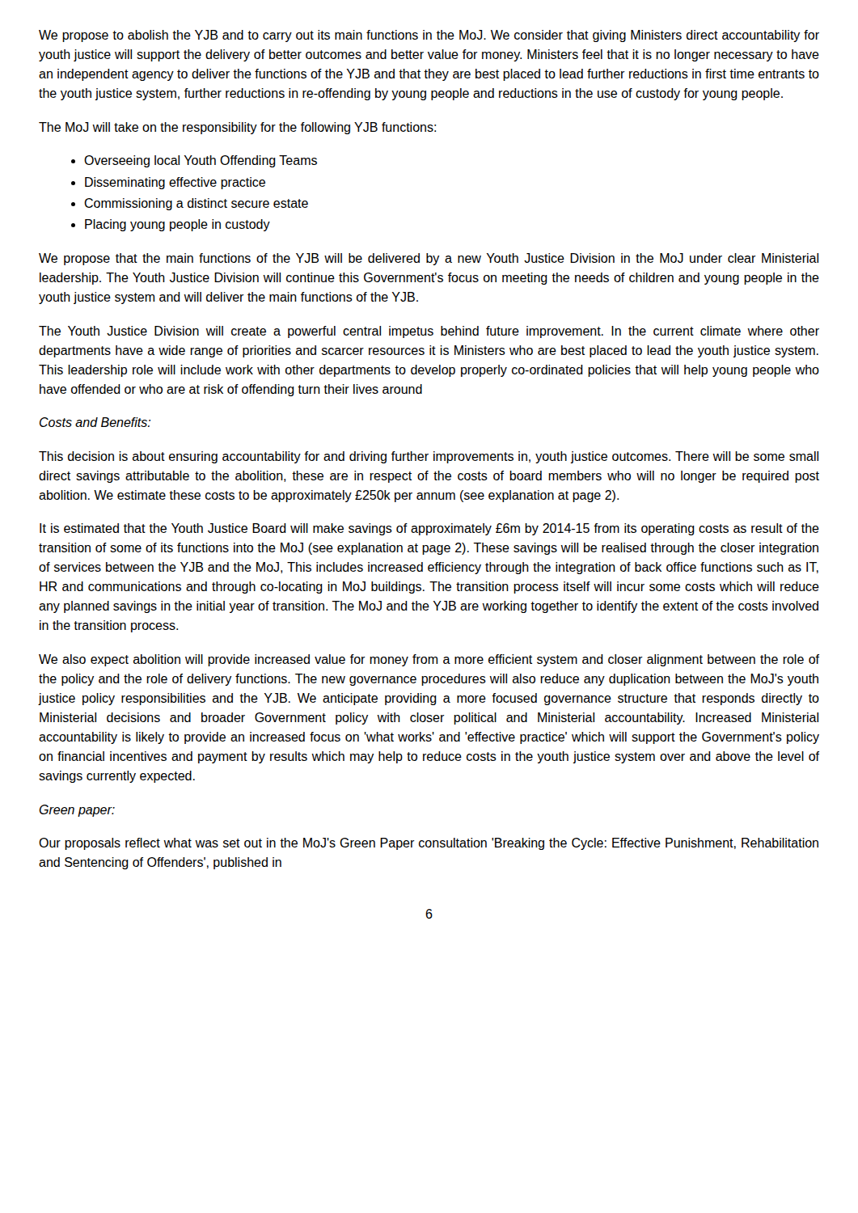We propose to abolish the YJB and to carry out its main functions in the MoJ. We consider that giving Ministers direct accountability for youth justice will support the delivery of better outcomes and better value for money. Ministers feel that it is no longer necessary to have an independent agency to deliver the functions of the YJB and that they are best placed to lead further reductions in first time entrants to the youth justice system, further reductions in re-offending by young people and reductions in the use of custody for young people.
The MoJ will take on the responsibility for the following YJB functions:
Overseeing local Youth Offending Teams
Disseminating effective practice
Commissioning a distinct secure estate
Placing young people in custody
We propose that the main functions of the YJB will be delivered by a new Youth Justice Division in the MoJ under clear Ministerial leadership. The Youth Justice Division will continue this Government's focus on meeting the needs of children and young people in the youth justice system and will deliver the main functions of the YJB.
The Youth Justice Division will create a powerful central impetus behind future improvement. In the current climate where other departments have a wide range of priorities and scarcer resources it is Ministers who are best placed to lead the youth justice system. This leadership role will include work with other departments to develop properly co-ordinated policies that will help young people who have offended or who are at risk of offending turn their lives around
Costs and Benefits:
This decision is about ensuring accountability for and driving further improvements in, youth justice outcomes. There will be some small direct savings attributable to the abolition, these are in respect of the costs of board members who will no longer be required post abolition. We estimate these costs to be approximately £250k per annum (see explanation at page 2).
It is estimated that the Youth Justice Board will make savings of approximately £6m by 2014-15 from its operating costs as result of the transition of some of its functions into the MoJ (see explanation at page 2). These savings will be realised through the closer integration of services between the YJB and the MoJ, This includes increased efficiency through the integration of back office functions such as IT, HR and communications and through co-locating in MoJ buildings. The transition process itself will incur some costs which will reduce any planned savings in the initial year of transition. The MoJ and the YJB are working together to identify the extent of the costs involved in the transition process.
We also expect abolition will provide increased value for money from a more efficient system and closer alignment between the role of the policy and the role of delivery functions. The new governance procedures will also reduce any duplication between the MoJ's youth justice policy responsibilities and the YJB. We anticipate providing a more focused governance structure that responds directly to Ministerial decisions and broader Government policy with closer political and Ministerial accountability. Increased Ministerial accountability is likely to provide an increased focus on 'what works' and 'effective practice' which will support the Government's policy on financial incentives and payment by results which may help to reduce costs in the youth justice system over and above the level of savings currently expected.
Green paper:
Our proposals reflect what was set out in the MoJ's Green Paper consultation 'Breaking the Cycle: Effective Punishment, Rehabilitation and Sentencing of Offenders', published in
6